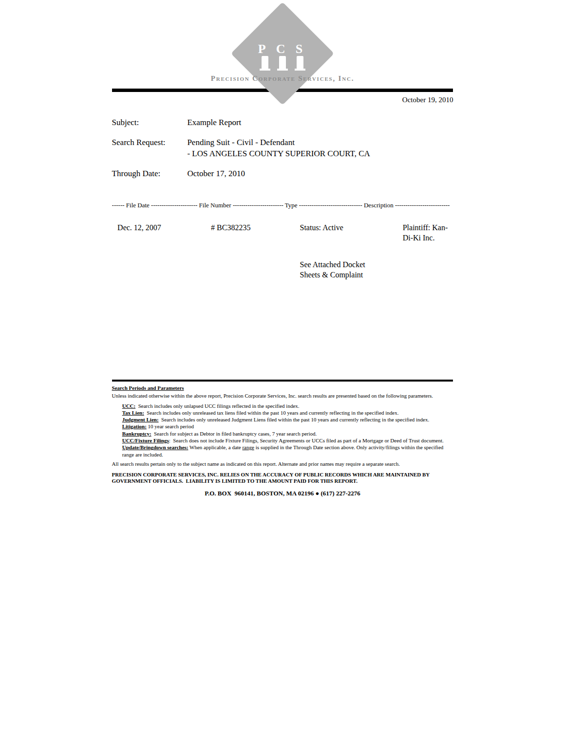PCS
Precision Corporate Services, Inc.
October 19, 2010
| Subject: | Example Report |
| Search Request: | Pending Suit - Civil - Defendant - LOS ANGELES COUNTY SUPERIOR COURT, CA |
| Through Date: | October 17, 2010 |
------ File Date ---------------------- File Number ------------------------ Type ------------------------------ Description --------------------------
| Dec. 12, 2007 | # BC382235 | Status: Active | Plaintiff: Kan-Di-Ki Inc. |
| | | See Attached Docket Sheets & Complaint | |
Search Periods and Parameters
Unless indicated otherwise within the above report, Precision Corporate Services, Inc. search results are presented based on the following parameters.
UCC: Search includes only unlapsed UCC filings reflected in the specified index.
Tax Lien: Search includes only unreleased tax liens filed within the past 10 years and currently reflecting in the specified index.
Judgment Lien: Search includes only unreleased Judgment Liens filed within the past 10 years and currently reflecting in the specified index.
Litigation: 10 year search period
Bankruptcy: Search for subject as Debtor in filed bankruptcy cases, 7 year search period.
UCC/Fixture Filings: Search does not include Fixture Filings, Security Agreements or UCCs filed as part of a Mortgage or Deed of Trust document.
Update/Bringdown searches: When applicable, a date range is supplied in the Through Date section above. Only activity/filings within the specified range are included.
All search results pertain only to the subject name as indicated on this report. Alternate and prior names may require a separate search.
PRECISION CORPORATE SERVICES, INC. RELIES ON THE ACCURACY OF PUBLIC RECORDS WHICH ARE MAINTAINED BY GOVERNMENT OFFICIALS. LIABILITY IS LIMITED TO THE AMOUNT PAID FOR THIS REPORT.
P.O. BOX 960141, BOSTON, MA 02196 ● (617) 227-2276